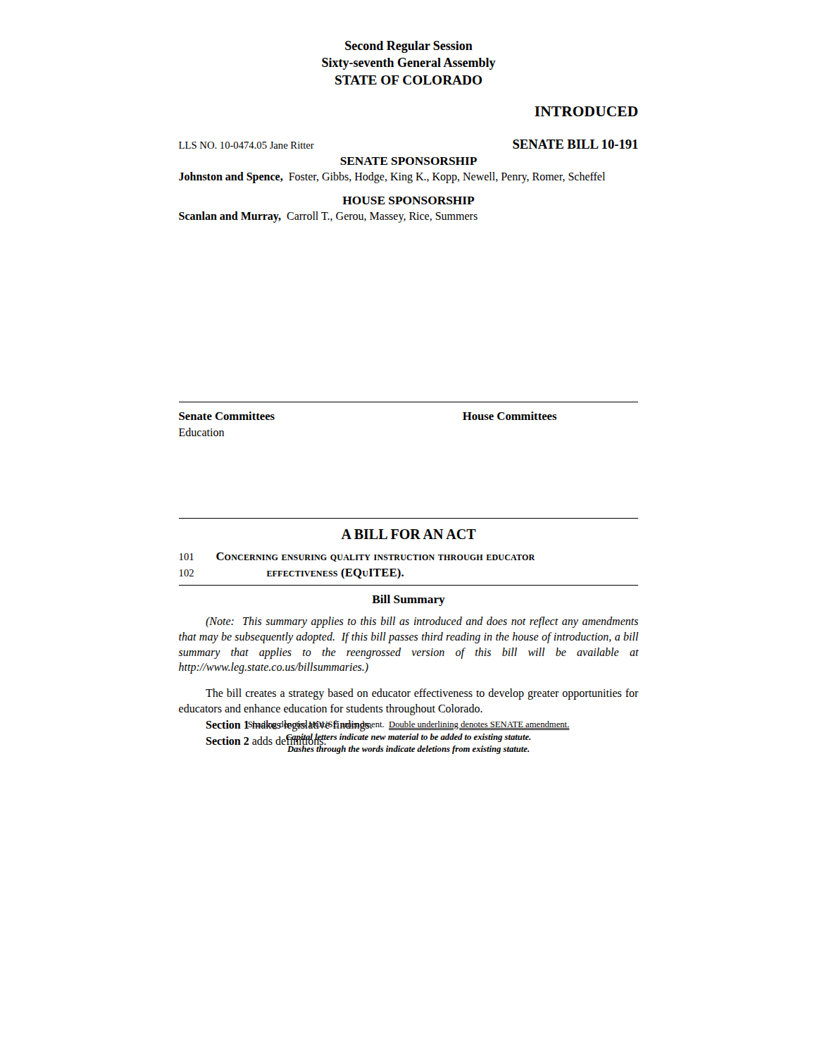Second Regular Session
Sixty-seventh General Assembly
STATE OF COLORADO
INTRODUCED
LLS NO. 10-0474.05 Jane Ritter
SENATE BILL 10-191
SENATE SPONSORSHIP
Johnston and Spence, Foster, Gibbs, Hodge, King K., Kopp, Newell, Penry, Romer, Scheffel
HOUSE SPONSORSHIP
Scanlan and Murray, Carroll T., Gerou, Massey, Rice, Summers
Senate Committees
Education
House Committees
A BILL FOR AN ACT
101
Concerning ensuring quality instruction through educator
102
effectiveness (EQu ITEE).
Bill Summary
(Note: This summary applies to this bill as introduced and does not reflect any amendments that may be subsequently adopted. If this bill passes third reading in the house of introduction, a bill summary that applies to the reengrossed version of this bill will be available at http://www.leg.state.co.us/billsummaries.)
The bill creates a strategy based on educator effectiveness to develop greater opportunities for educators and enhance education for students throughout Colorado.
Section 1 makes legislative findings.
Section 2 adds definitions.
Shading denotes HOUSE amendment. Double underlining denotes SENATE amendment.
Capital letters indicate new material to be added to existing statute.
Dashes through the words indicate deletions from existing statute.